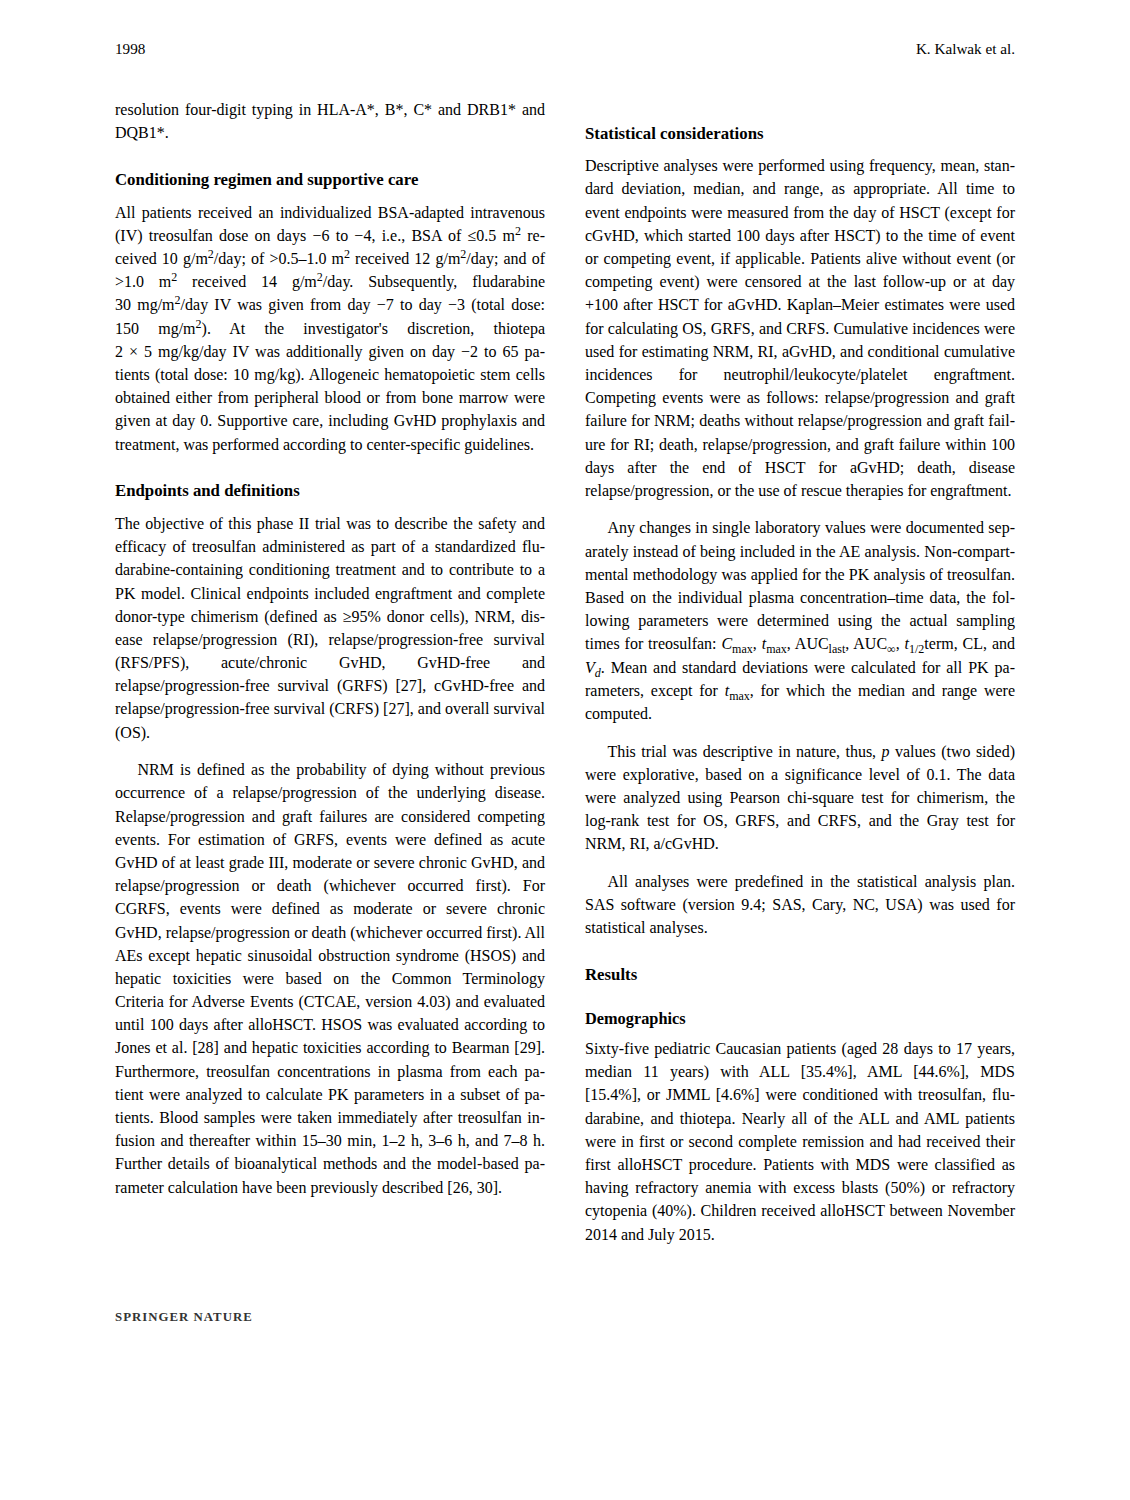1998 K. Kalwak et al.
resolution four-digit typing in HLA-A*, B*, C* and DRB1* and DQB1*.
Conditioning regimen and supportive care
All patients received an individualized BSA-adapted intravenous (IV) treosulfan dose on days −6 to −4, i.e., BSA of ≤0.5 m2 received 10 g/m2/day; of >0.5–1.0 m2 received 12 g/m2/day; and of >1.0 m2 received 14 g/m2/day. Subsequently, fludarabine 30 mg/m2/day IV was given from day −7 to day −3 (total dose: 150 mg/m2). At the investigator's discretion, thiotepa 2 × 5 mg/kg/day IV was additionally given on day −2 to 65 patients (total dose: 10 mg/kg). Allogeneic hematopoietic stem cells obtained either from peripheral blood or from bone marrow were given at day 0. Supportive care, including GvHD prophylaxis and treatment, was performed according to center-specific guidelines.
Endpoints and definitions
The objective of this phase II trial was to describe the safety and efficacy of treosulfan administered as part of a standardized fludarabine-containing conditioning treatment and to contribute to a PK model. Clinical endpoints included engraftment and complete donor-type chimerism (defined as ≥95% donor cells), NRM, disease relapse/progression (RI), relapse/progression-free survival (RFS/PFS), acute/chronic GvHD, GvHD-free and relapse/progression-free survival (GRFS) [27], cGvHD-free and relapse/progression-free survival (CRFS) [27], and overall survival (OS).
NRM is defined as the probability of dying without previous occurrence of a relapse/progression of the underlying disease. Relapse/progression and graft failures are considered competing events. For estimation of GRFS, events were defined as acute GvHD of at least grade III, moderate or severe chronic GvHD, and relapse/progression or death (whichever occurred first). For CGRFS, events were defined as moderate or severe chronic GvHD, relapse/progression or death (whichever occurred first). All AEs except hepatic sinusoidal obstruction syndrome (HSOS) and hepatic toxicities were based on the Common Terminology Criteria for Adverse Events (CTCAE, version 4.03) and evaluated until 100 days after alloHSCT. HSOS was evaluated according to Jones et al. [28] and hepatic toxicities according to Bearman [29]. Furthermore, treosulfan concentrations in plasma from each patient were analyzed to calculate PK parameters in a subset of patients. Blood samples were taken immediately after treosulfan infusion and thereafter within 15–30 min, 1–2 h, 3–6 h, and 7–8 h. Further details of bioanalytical methods and the model-based parameter calculation have been previously described [26, 30].
Statistical considerations
Descriptive analyses were performed using frequency, mean, standard deviation, median, and range, as appropriate. All time to event endpoints were measured from the day of HSCT (except for cGvHD, which started 100 days after HSCT) to the time of event or competing event, if applicable. Patients alive without event (or competing event) were censored at the last follow-up or at day +100 after HSCT for aGvHD. Kaplan–Meier estimates were used for calculating OS, GRFS, and CRFS. Cumulative incidences were used for estimating NRM, RI, aGvHD, and conditional cumulative incidences for neutrophil/leukocyte/platelet engraftment. Competing events were as follows: relapse/progression and graft failure for NRM; deaths without relapse/progression and graft failure for RI; death, relapse/progression, and graft failure within 100 days after the end of HSCT for aGvHD; death, disease relapse/progression, or the use of rescue therapies for engraftment.
Any changes in single laboratory values were documented separately instead of being included in the AE analysis. Non-compartmental methodology was applied for the PK analysis of treosulfan. Based on the individual plasma concentration–time data, the following parameters were determined using the actual sampling times for treosulfan: Cmax, tmax, AUClast, AUC∞, t1/2term, CL, and Vd. Mean and standard deviations were calculated for all PK parameters, except for tmax, for which the median and range were computed.
This trial was descriptive in nature, thus, p values (two sided) were explorative, based on a significance level of 0.1. The data were analyzed using Pearson chi-square test for chimerism, the log-rank test for OS, GRFS, and CRFS, and the Gray test for NRM, RI, a/cGvHD.
All analyses were predefined in the statistical analysis plan. SAS software (version 9.4; SAS, Cary, NC, USA) was used for statistical analyses.
Results
Demographics
Sixty-five pediatric Caucasian patients (aged 28 days to 17 years, median 11 years) with ALL [35.4%], AML [44.6%], MDS [15.4%], or JMML [4.6%] were conditioned with treosulfan, fludarabine, and thiotepa. Nearly all of the ALL and AML patients were in first or second complete remission and had received their first alloHSCT procedure. Patients with MDS were classified as having refractory anemia with excess blasts (50%) or refractory cytopenia (40%). Children received alloHSCT between November 2014 and July 2015.
SPRINGER NATURE